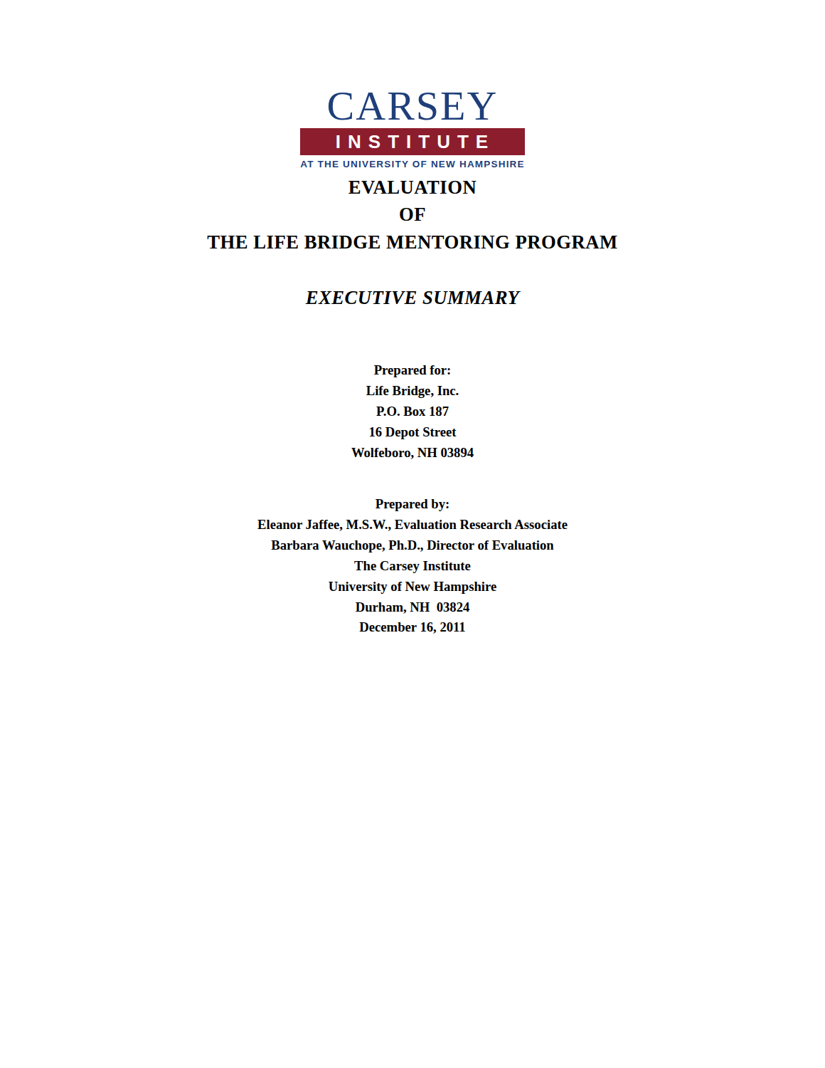CARSEY
INSTITUTE
AT THE UNIVERSITY OF NEW HAMPSHIRE
EVALUATION OF THE LIFE BRIDGE MENTORING PROGRAM
EXECUTIVE SUMMARY
Prepared for:
Life Bridge, Inc.
P.O. Box 187
16 Depot Street
Wolfeboro, NH 03894
Prepared by:
Eleanor Jaffee, M.S.W., Evaluation Research Associate
Barbara Wauchope, Ph.D., Director of Evaluation
The Carsey Institute
University of New Hampshire
Durham, NH 03824
December 16, 2011